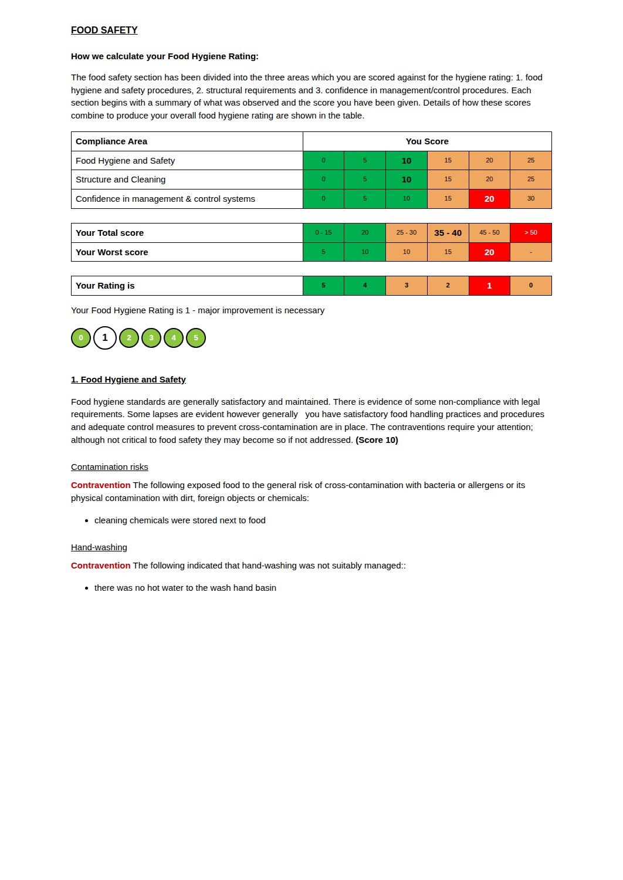FOOD SAFETY
How we calculate your Food Hygiene Rating:
The food safety section has been divided into the three areas which you are scored against for the hygiene rating: 1. food hygiene and safety procedures, 2. structural requirements and 3. confidence in management/control procedures. Each section begins with a summary of what was observed and the score you have been given. Details of how these scores combine to produce your overall food hygiene rating are shown in the table.
| Compliance Area | You Score |
| Food Hygiene and Safety | 0 | 5 | 10 | 15 | 20 | 25 |
| Structure and Cleaning | 0 | 5 | 10 | 15 | 20 | 25 |
| Confidence in management & control systems | 0 | 5 | 10 | 15 | 20 | 30 |
| Your Total score | 0 - 15 | 20 | 25 - 30 | 35 - 40 | 45 - 50 | > 50 |
| Your Worst score | 5 | 10 | 10 | 15 | 20 | - |
| Your Rating is | 5 | 4 | 3 | 2 | 1 | 0 |
Your Food Hygiene Rating is 1 - major improvement is necessary
0
1
2
3
4
5
1. Food Hygiene and Safety
Food hygiene standards are generally satisfactory and maintained. There is evidence of some non-compliance with legal requirements. Some lapses are evident however generally you have satisfactory food handling practices and procedures and adequate control measures to prevent cross-contamination are in place. The contraventions require your attention; although not critical to food safety they may become so if not addressed. (Score 10)
Contamination risks
Contravention The following exposed food to the general risk of cross-contamination with bacteria or allergens or its physical contamination with dirt, foreign objects or chemicals:
cleaning chemicals were stored next to food
Hand-washing
Contravention The following indicated that hand-washing was not suitably managed::
there was no hot water to the wash hand basin